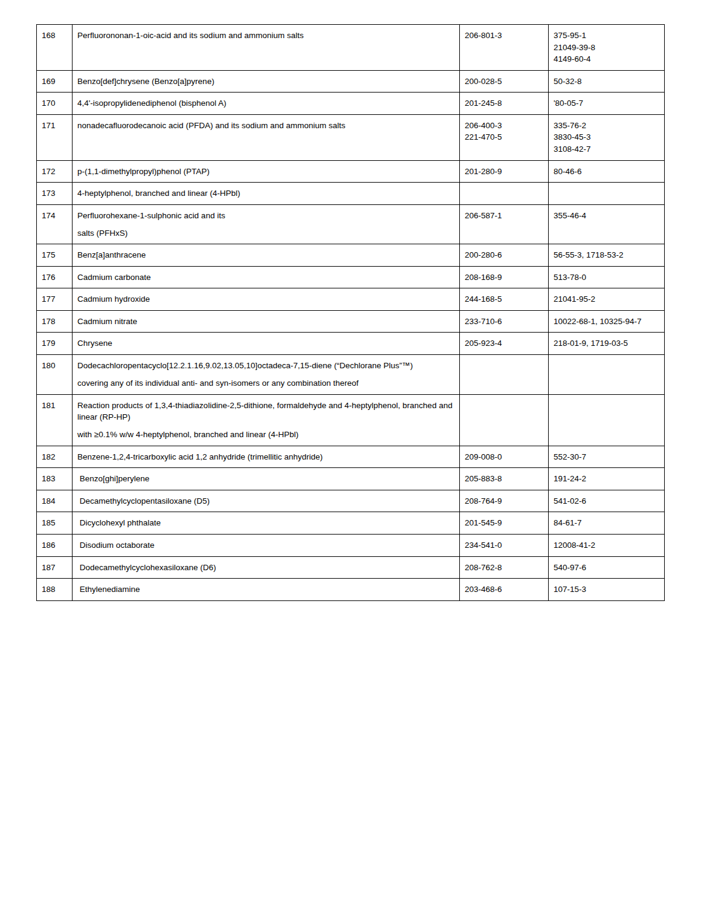| 168 | Perfluorononan-1-oic-acid and its sodium and ammonium salts | 206-801-3 | 375-95-1 21049-39-8 4149-60-4 |
| 169 | Benzo[def]chrysene (Benzo[a]pyrene) | 200-028-5 | 50-32-8 |
| 170 | 4,4'-isopropylidenediphenol (bisphenol A) | 201-245-8 | '80-05-7 |
| 171 | nonadecafluorodecanoic acid (PFDA) and its sodium and ammonium salts | 206-400-3 221-470-5 | 335-76-2 3830-45-3 3108-42-7 |
| 172 | p-(1,1-dimethylpropyl)phenol (PTAP) | 201-280-9 | 80-46-6 |
| 173 | 4-heptylphenol, branched and linear (4-HPbl) | | |
| 174 | Perfluorohexane-1-sulphonic acid and its salts (PFHxS) | 206-587-1 | 355-46-4 |
| 175 | Benz[a]anthracene | 200-280-6 | 56-55-3, 1718-53-2 |
| 176 | Cadmium carbonate | 208-168-9 | 513-78-0 |
| 177 | Cadmium hydroxide | 244-168-5 | 21041-95-2 |
| 178 | Cadmium nitrate | 233-710-6 | 10022-68-1, 10325-94-7 |
| 179 | Chrysene | 205-923-4 | 218-01-9, 1719-03-5 |
| 180 | Dodecachloropentacyclo[12.2.1.16,9.02,13.05,10]octadeca-7,15-diene (“Dechlorane Plus”™) covering any of its individual anti- and syn-isomers or any combination thereof | | |
| 181 | Reaction products of 1,3,4-thiadiazolidine-2,5-dithione, formaldehyde and 4-heptylphenol, branched and linear (RP-HP) with ≥0.1% w/w 4-heptylphenol, branched and linear (4-HPbl) | | |
| 182 | Benzene-1,2,4-tricarboxylic acid 1,2 anhydride (trimellitic anhydride) | 209-008-0 | 552-30-7 |
| 183 | Benzo[ghi]perylene | 205-883-8 | 191-24-2 |
| 184 | Decamethylcyclopentasiloxane (D5) | 208-764-9 | 541-02-6 |
| 185 | Dicyclohexyl phthalate | 201-545-9 | 84-61-7 |
| 186 | Disodium octaborate | 234-541-0 | 12008-41-2 |
| 187 | Dodecamethylcyclohexasiloxane (D6) | 208-762-8 | 540-97-6 |
| 188 | Ethylenediamine | 203-468-6 | 107-15-3 |